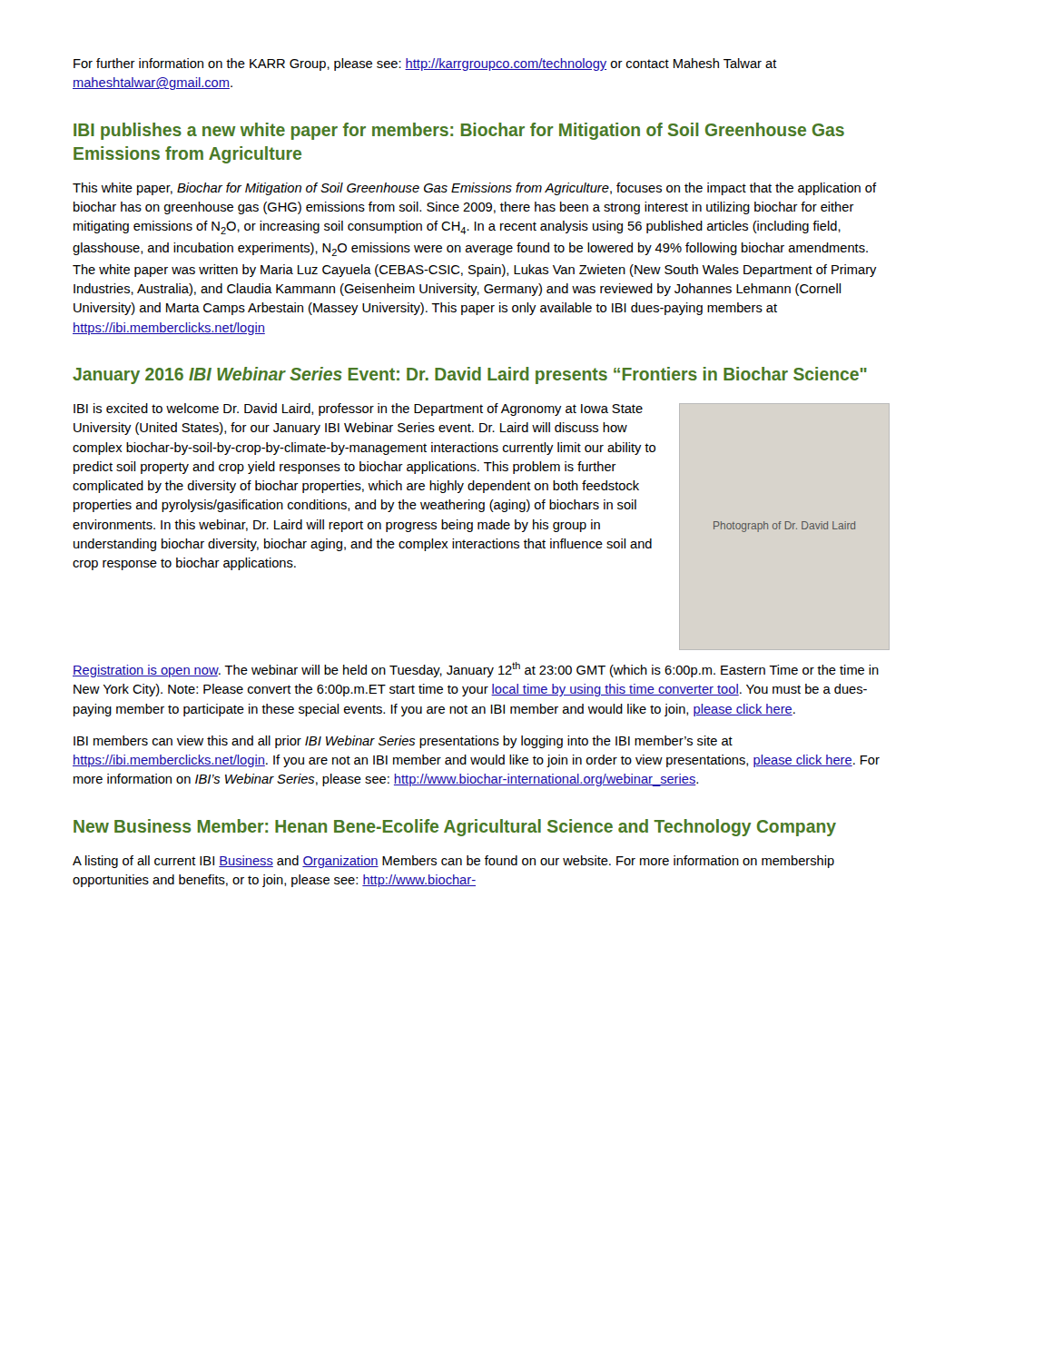For further information on the KARR Group, please see: http://karrgroupco.com/technology or contact Mahesh Talwar at maheshtalwar@gmail.com.
IBI publishes a new white paper for members: Biochar for Mitigation of Soil Greenhouse Gas Emissions from Agriculture
This white paper, Biochar for Mitigation of Soil Greenhouse Gas Emissions from Agriculture, focuses on the impact that the application of biochar has on greenhouse gas (GHG) emissions from soil. Since 2009, there has been a strong interest in utilizing biochar for either mitigating emissions of N2O, or increasing soil consumption of CH4. In a recent analysis using 56 published articles (including field, glasshouse, and incubation experiments), N2O emissions were on average found to be lowered by 49% following biochar amendments. The white paper was written by Maria Luz Cayuela (CEBAS-CSIC, Spain), Lukas Van Zwieten (New South Wales Department of Primary Industries, Australia), and Claudia Kammann (Geisenheim University, Germany) and was reviewed by Johannes Lehmann (Cornell University) and Marta Camps Arbestain (Massey University). This paper is only available to IBI dues-paying members at https://ibi.memberclicks.net/login
January 2016 IBI Webinar Series Event: Dr. David Laird presents “Frontiers in Biochar Science"
Photograph of Dr. David Laird
IBI is excited to welcome Dr. David Laird, professor in the Department of Agronomy at Iowa State University (United States), for our January IBI Webinar Series event. Dr. Laird will discuss how complex biochar-by-soil-by-crop-by-climate-by-management interactions currently limit our ability to predict soil property and crop yield responses to biochar applications. This problem is further complicated by the diversity of biochar properties, which are highly dependent on both feedstock properties and pyrolysis/gasification conditions, and by the weathering (aging) of biochars in soil environments. In this webinar, Dr. Laird will report on progress being made by his group in understanding biochar diversity, biochar aging, and the complex interactions that influence soil and crop response to biochar applications.
Registration is open now. The webinar will be held on Tuesday, January 12th at 23:00 GMT (which is 6:00p.m. Eastern Time or the time in New York City). Note: Please convert the 6:00p.m.ET start time to your local time by using this time converter tool. You must be a dues-paying member to participate in these special events. If you are not an IBI member and would like to join, please click here.
IBI members can view this and all prior IBI Webinar Series presentations by logging into the IBI member’s site at https://ibi.memberclicks.net/login. If you are not an IBI member and would like to join in order to view presentations, please click here. For more information on IBI’s Webinar Series, please see: http://www.biochar-international.org/webinar_series.
New Business Member: Henan Bene-Ecolife Agricultural Science and Technology Company
A listing of all current IBI Business and Organization Members can be found on our website. For more information on membership opportunities and benefits, or to join, please see: http://www.biochar-